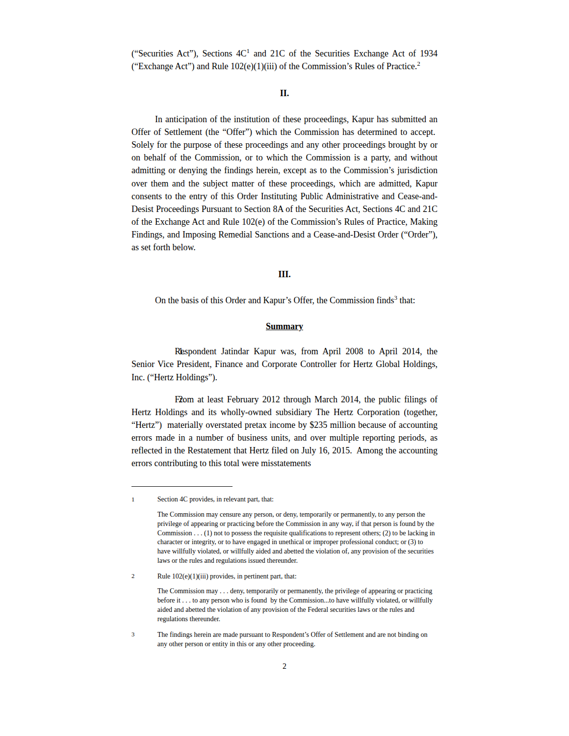(“Securities Act”), Sections 4C1 and 21C of the Securities Exchange Act of 1934 (“Exchange Act”) and Rule 102(e)(1)(iii) of the Commission’s Rules of Practice.2
II.
In anticipation of the institution of these proceedings, Kapur has submitted an Offer of Settlement (the “Offer”) which the Commission has determined to accept. Solely for the purpose of these proceedings and any other proceedings brought by or on behalf of the Commission, or to which the Commission is a party, and without admitting or denying the findings herein, except as to the Commission’s jurisdiction over them and the subject matter of these proceedings, which are admitted, Kapur consents to the entry of this Order Instituting Public Administrative and Cease-and-Desist Proceedings Pursuant to Section 8A of the Securities Act, Sections 4C and 21C of the Exchange Act and Rule 102(e) of the Commission’s Rules of Practice, Making Findings, and Imposing Remedial Sanctions and a Cease-and-Desist Order (“Order”), as set forth below.
III.
On the basis of this Order and Kapur’s Offer, the Commission finds3 that:
Summary
1. Respondent Jatindar Kapur was, from April 2008 to April 2014, the Senior Vice President, Finance and Corporate Controller for Hertz Global Holdings, Inc. (“Hertz Holdings”).
2. From at least February 2012 through March 2014, the public filings of Hertz Holdings and its wholly-owned subsidiary The Hertz Corporation (together, “Hertz”) materially overstated pretax income by $235 million because of accounting errors made in a number of business units, and over multiple reporting periods, as reflected in the Restatement that Hertz filed on July 16, 2015. Among the accounting errors contributing to this total were misstatements
1
Section 4C provides, in relevant part, that:
The Commission may censure any person, or deny, temporarily or permanently, to any person the privilege of appearing or practicing before the Commission in any way, if that person is found by the Commission . . . (1) not to possess the requisite qualifications to represent others; (2) to be lacking in character or integrity, or to have engaged in unethical or improper professional conduct; or (3) to have willfully violated, or willfully aided and abetted the violation of, any provision of the securities laws or the rules and regulations issued thereunder.
2
Rule 102(e)(1)(iii) provides, in pertinent part, that:
The Commission may . . . deny, temporarily or permanently, the privilege of appearing or practicing before it . . . to any person who is found by the Commission...to have willfully violated, or willfully aided and abetted the violation of any provision of the Federal securities laws or the rules and regulations thereunder.
3
The findings herein are made pursuant to Respondent’s Offer of Settlement and are not binding on any other person or entity in this or any other proceeding.
2